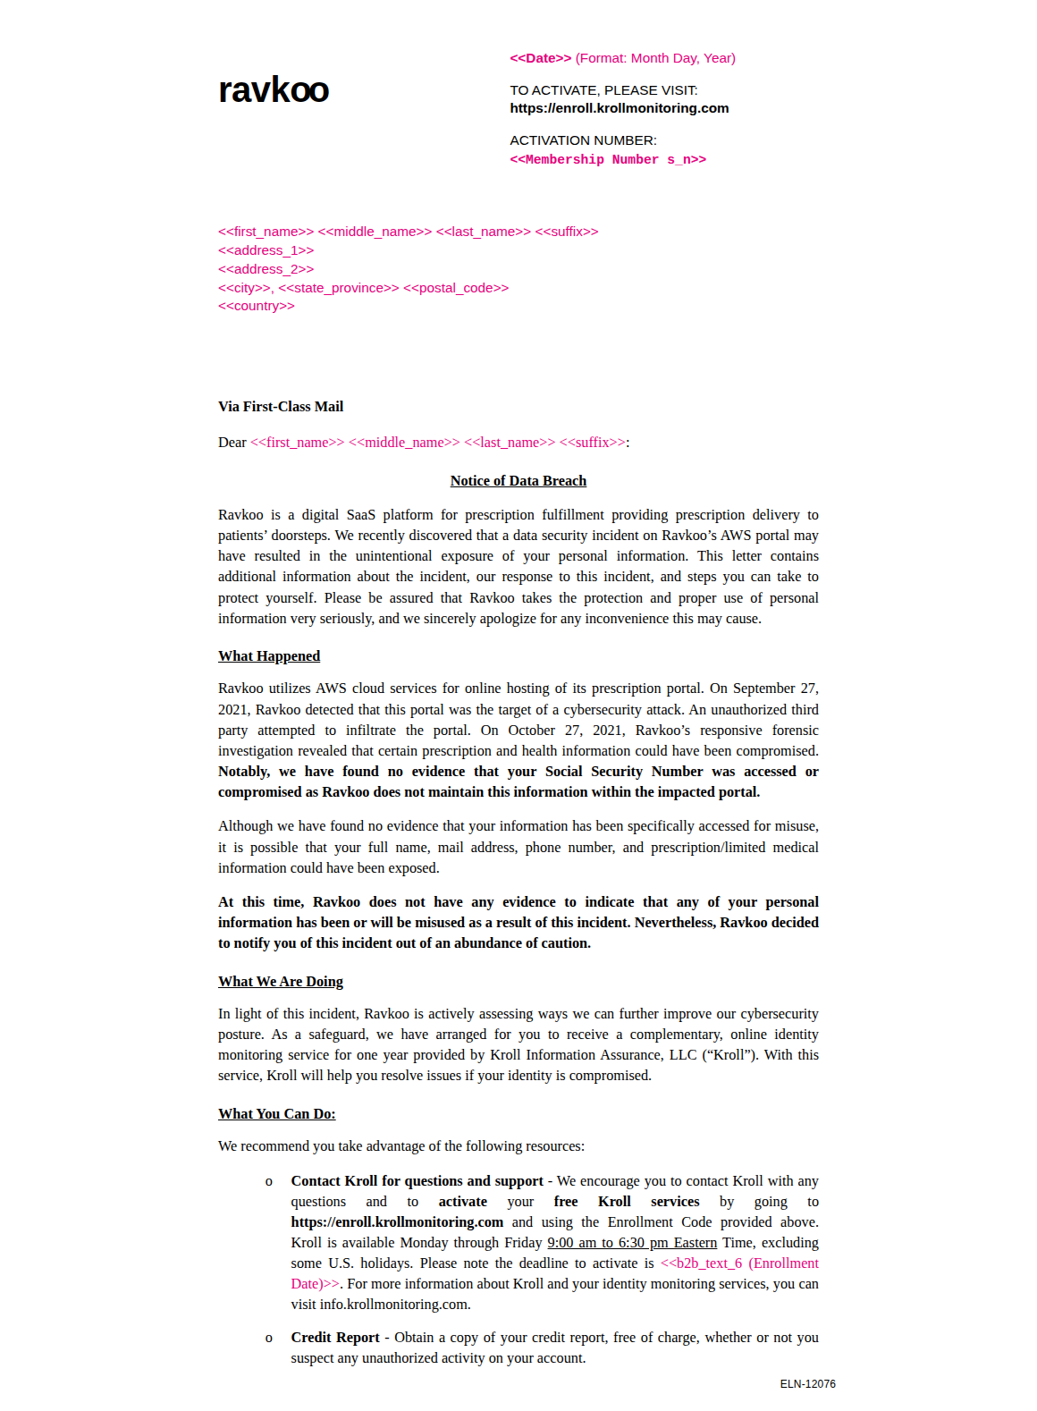ravkoo
<<Date>> (Format: Month Day, Year)
TO ACTIVATE, PLEASE VISIT:
https://enroll.krollmonitoring.com
ACTIVATION NUMBER:
<<Membership Number s_n>>
<<first_name>> <<middle_name>> <<last_name>> <<suffix>>
<<address_1>>
<<address_2>>
<<city>>, <<state_province>> <<postal_code>>
<<country>>
Via First-Class Mail
Dear <<first_name>> <<middle_name>> <<last_name>> <<suffix>>:
Notice of Data Breach
Ravkoo is a digital SaaS platform for prescription fulfillment providing prescription delivery to patients’ doorsteps. We recently discovered that a data security incident on Ravkoo’s AWS portal may have resulted in the unintentional exposure of your personal information. This letter contains additional information about the incident, our response to this incident, and steps you can take to protect yourself. Please be assured that Ravkoo takes the protection and proper use of personal information very seriously, and we sincerely apologize for any inconvenience this may cause.
What Happened
Ravkoo utilizes AWS cloud services for online hosting of its prescription portal. On September 27, 2021, Ravkoo detected that this portal was the target of a cybersecurity attack. An unauthorized third party attempted to infiltrate the portal. On October 27, 2021, Ravkoo’s responsive forensic investigation revealed that certain prescription and health information could have been compromised. Notably, we have found no evidence that your Social Security Number was accessed or compromised as Ravkoo does not maintain this information within the impacted portal.
Although we have found no evidence that your information has been specifically accessed for misuse, it is possible that your full name, mail address, phone number, and prescription/limited medical information could have been exposed.
At this time, Ravkoo does not have any evidence to indicate that any of your personal information has been or will be misused as a result of this incident. Nevertheless, Ravkoo decided to notify you of this incident out of an abundance of caution.
What We Are Doing
In light of this incident, Ravkoo is actively assessing ways we can further improve our cybersecurity posture. As a safeguard, we have arranged for you to receive a complementary, online identity monitoring service for one year provided by Kroll Information Assurance, LLC (“Kroll”). With this service, Kroll will help you resolve issues if your identity is compromised.
What You Can Do:
We recommend you take advantage of the following resources:
Contact Kroll for questions and support - We encourage you to contact Kroll with any questions and to activate your free Kroll services by going to https://enroll.krollmonitoring.com and using the Enrollment Code provided above. Kroll is available Monday through Friday 9:00 am to 6:30 pm Eastern Time, excluding some U.S. holidays. Please note the deadline to activate is <<b2b_text_6 (Enrollment Date)>>. For more information about Kroll and your identity monitoring services, you can visit info.krollmonitoring.com.
Credit Report - Obtain a copy of your credit report, free of charge, whether or not you suspect any unauthorized activity on your account.
ELN-12076